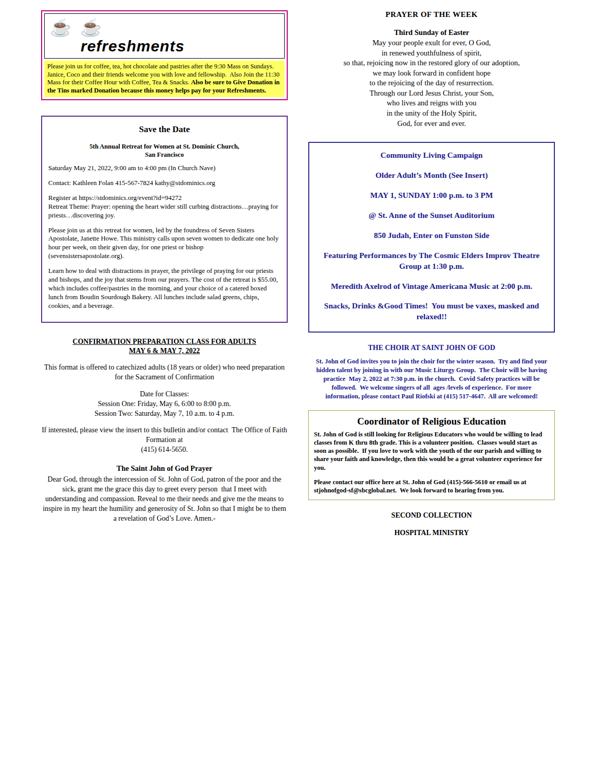☕ ☕
refreshments
Please join us for coffee, tea, hot chocolate and pastries after the 9:30 Mass on Sundays. Janice, Coco and their friends welcome you with love and fellowship. Also Join the 11:30 Mass for their Coffee Hour with Coffee, Tea & Snacks. Also be sure to Give Donation in the Tins marked Donation because this money helps pay for your Refreshments.
Save the Date
5th Annual Retreat for Women at St. Dominic Church,
San Francisco
Saturday May 21, 2022, 9:00 am to 4:00 pm (In Church Nave)
Contact: Kathleen Folan 415-567-7824 kathy@stdominics.org
Register at https://stdominics.org/event?id=94272
Retreat Theme: Prayer: opening the heart wider still curbing distractions…praying for priests…discovering joy.
Please join us at this retreat for women, led by the foundress of Seven Sisters Apostolate, Janette Howe. This ministry calls upon seven women to dedicate one holy hour per week, on their given day, for one priest or bishop (sevensistersapostolate.org).
Learn how to deal with distractions in prayer, the privilege of praying for our priests and bishops, and the joy that stems from our prayers. The cost of the retreat is $55.00, which includes coffee/pastries in the morning, and your choice of a catered boxed lunch from Boudin Sourdough Bakery. All lunches include salad greens, chips, cookies, and a beverage.
CONFIRMATION PREPARATION CLASS FOR ADULTS
MAY 6 & MAY 7, 2022
This format is offered to catechized adults (18 years or older) who need preparation for the Sacrament of Confirmation
Date for Classes:
Session One: Friday, May 6, 6:00 to 8:00 p.m.
Session Two: Saturday, May 7, 10 a.m. to 4 p.m.
If interested, please view the insert to this bulletin and/or contact The Office of Faith Formation at
(415) 614-5650.
The Saint John of God Prayer
Dear God, through the intercession of St. John of God, patron of the poor and the sick, grant me the grace this day to greet every person that I meet with understanding and compassion. Reveal to me their needs and give me the means to inspire in my heart the humility and generosity of St. John so that I might be to them a revelation of God’s Love. Amen.-
PRAYER OF THE WEEK
Third Sunday of Easter
May your people exult for ever, O God,
in renewed youthfulness of spirit,
so that, rejoicing now in the restored glory of our adoption,
we may look forward in confident hope
to the rejoicing of the day of resurrection.
Through our Lord Jesus Christ, your Son,
who lives and reigns with you
in the unity of the Holy Spirit,
God, for ever and ever.
Community Living Campaign
Older Adult’s Month (See Insert)
MAY 1, SUNDAY 1:00 p.m. to 3 PM
@ St. Anne of the Sunset Auditorium
850 Judah, Enter on Funston Side
Featuring Performances by The Cosmic Elders Improv Theatre Group at 1:30 p.m.
Meredith Axelrod of Vintage Americana Music at 2:00 p.m.
Snacks, Drinks &Good Times! You must be vaxes, masked and relaxed!!
THE CHOIR AT SAINT JOHN OF GOD
St. John of God invites you to join the choir for the winter season. Try and find your hidden talent by joining in with our Music Liturgy Group. The Choir will be having practice May 2, 2022 at 7:30 p.m. in the church. Covid Safety practices will be followed. We welcome singers of all ages /levels of experience. For more information, please contact Paul Riofski at (415) 517-4647. All are welcomed!
Coordinator of Religious Education
St. John of God is still looking for Religious Educators who would be willing to lead classes from K thru 8th grade. This is a volunteer position. Classes would start as soon as possible. If you love to work with the youth of the our parish and willing to share your faith and knowledge, then this would be a great volunteer experience for you.
Please contact our office here at St. John of God (415)-566-5610 or email us at stjohnofgod-sf@sbcglobal.net. We look forward to hearing from you.
SECOND COLLECTION
HOSPITAL MINISTRY